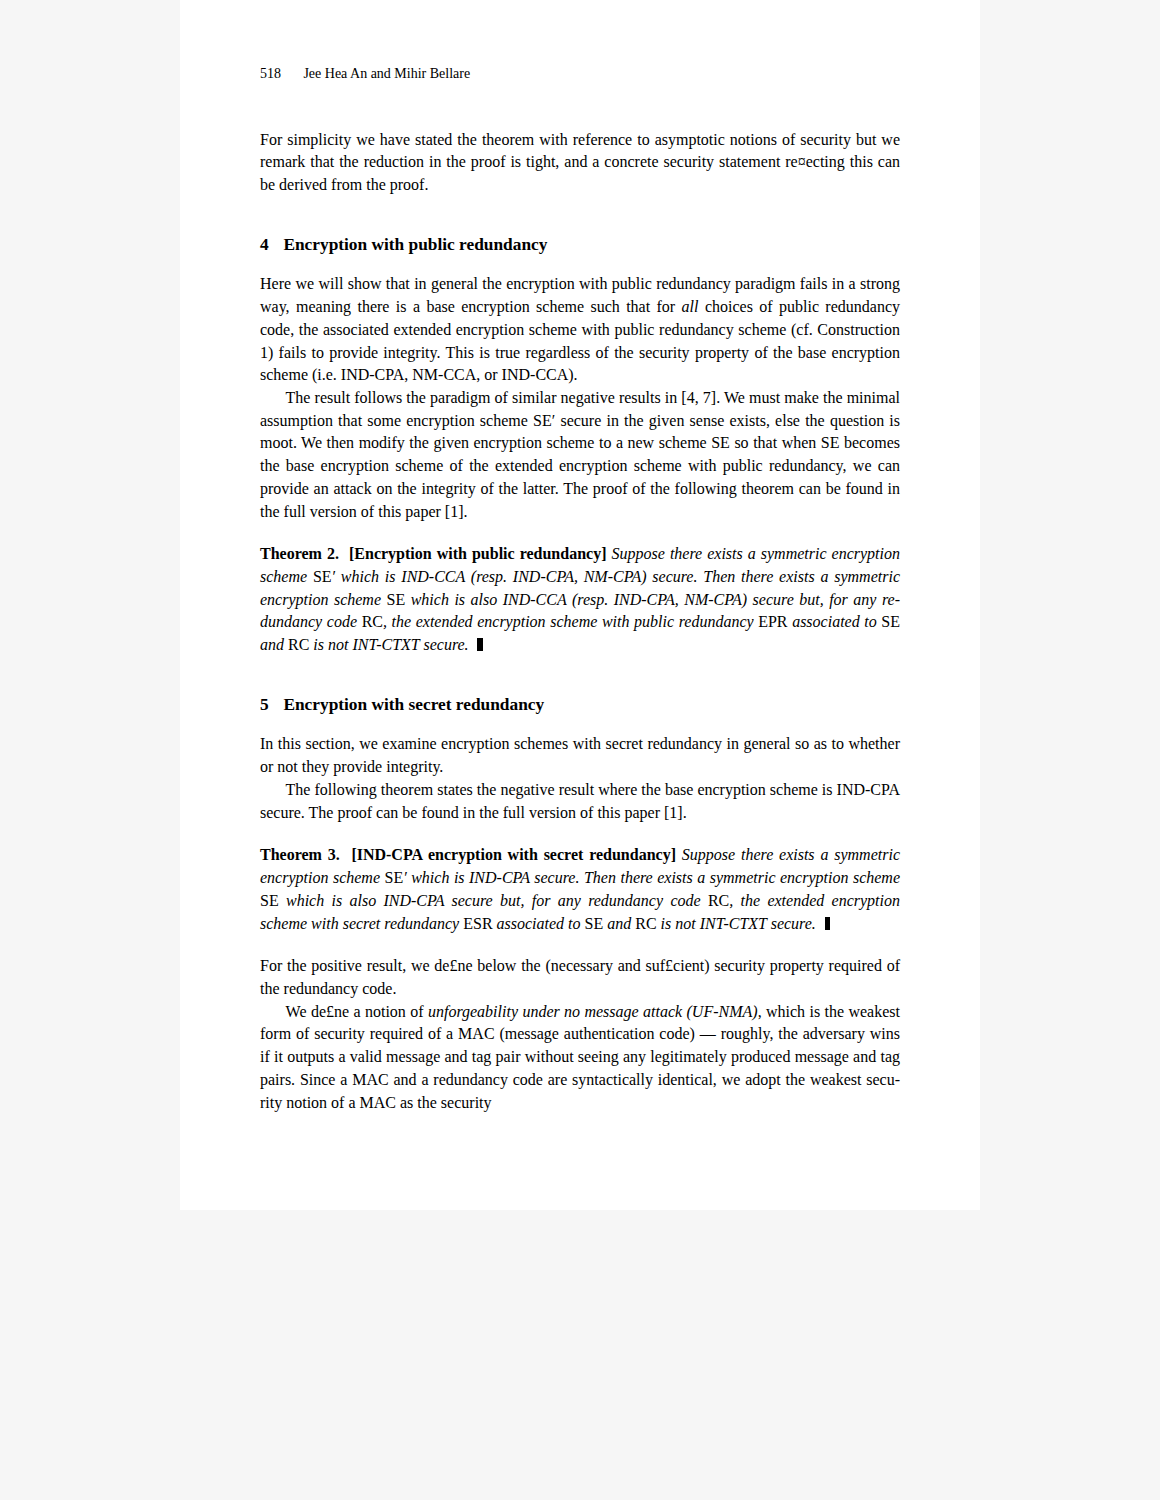518 Jee Hea An and Mihir Bellare
For simplicity we have stated the theorem with reference to asymptotic notions of security but we remark that the reduction in the proof is tight, and a concrete security statement re¤ecting this can be derived from the proof.
4 Encryption with public redundancy
Here we will show that in general the encryption with public redundancy paradigm fails in a strong way, meaning there is a base encryption scheme such that for all choices of public redundancy code, the associated extended encryption scheme with public redundancy scheme (cf. Construction 1) fails to provide integrity. This is true regardless of the security property of the base encryption scheme (i.e. IND-CPA, NM-CCA, or IND-CCA).
The result follows the paradigm of similar negative results in [4, 7]. We must make the minimal assumption that some encryption scheme SE′ secure in the given sense exists, else the question is moot. We then modify the given encryption scheme to a new scheme SE so that when SE becomes the base encryption scheme of the extended encryption scheme with public redundancy, we can provide an attack on the integrity of the latter. The proof of the following theorem can be found in the full version of this paper [1].
Theorem 2. [Encryption with public redundancy] Suppose there exists a symmetric encryption scheme SE′ which is IND-CCA (resp. IND-CPA, NM-CPA) secure. Then there exists a symmetric encryption scheme SE which is also IND-CCA (resp. IND-CPA, NM-CPA) secure but, for any redundancy code RC, the extended encryption scheme with public redundancy EPR associated to SE and RC is not INT-CTXT secure.
5 Encryption with secret redundancy
In this section, we examine encryption schemes with secret redundancy in general so as to whether or not they provide integrity.
The following theorem states the negative result where the base encryption scheme is IND-CPA secure. The proof can be found in the full version of this paper [1].
Theorem 3. [IND-CPA encryption with secret redundancy] Suppose there exists a symmetric encryption scheme SE′ which is IND-CPA secure. Then there exists a symmetric encryption scheme SE which is also IND-CPA secure but, for any redundancy code RC, the extended encryption scheme with secret redundancy ESR associated to SE and RC is not INT-CTXT secure.
For the positive result, we de£ne below the (necessary and suf£cient) security property required of the redundancy code.
We de£ne a notion of unforgeability under no message attack (UF-NMA), which is the weakest form of security required of a MAC (message authentication code) — roughly, the adversary wins if it outputs a valid message and tag pair without seeing any legitimately produced message and tag pairs. Since a MAC and a redundancy code are syntactically identical, we adopt the weakest security notion of a MAC as the security